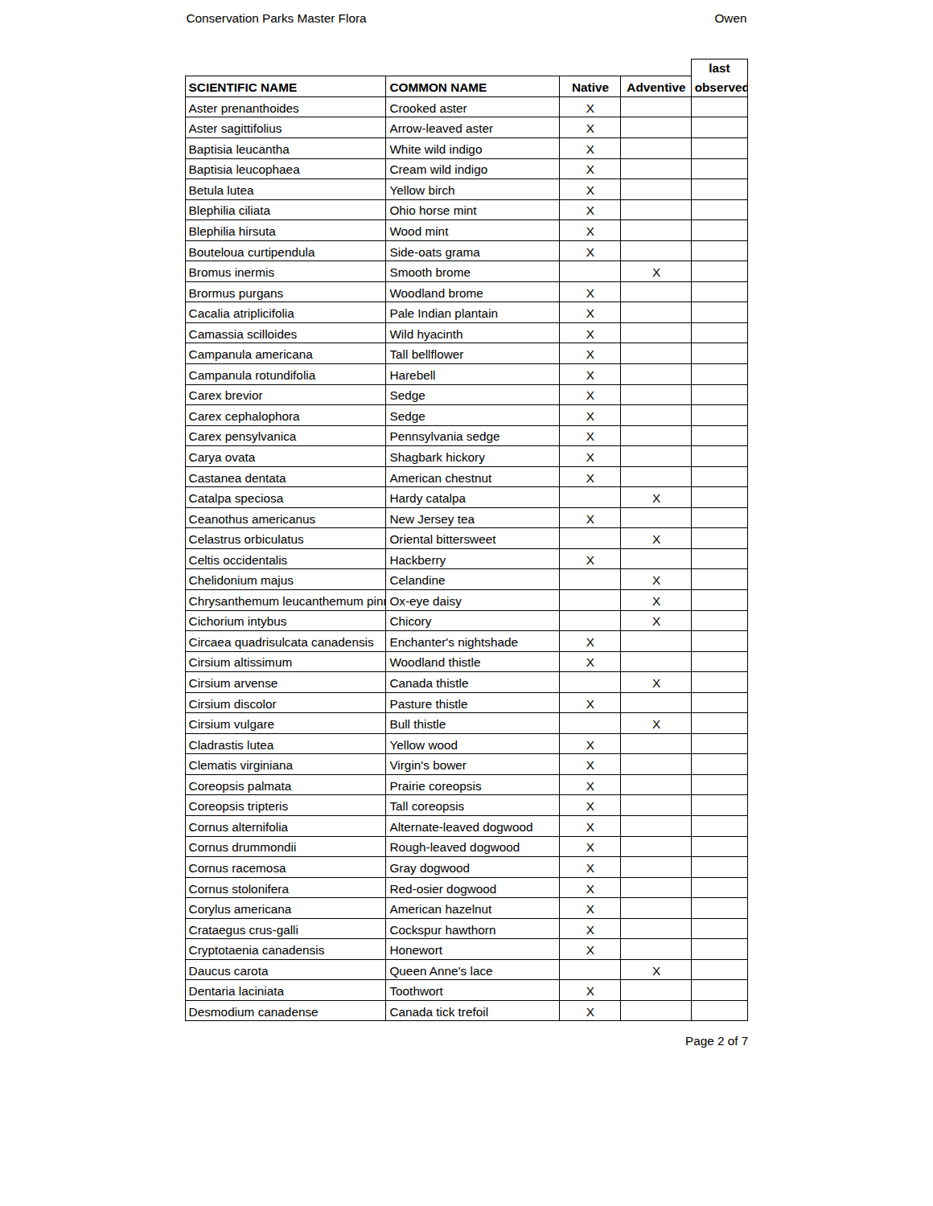Conservation Parks Master Flora
Owen
| | | | | last |
| --- | --- | --- | --- | --- |
| SCIENTIFIC NAME | COMMON NAME | Native | Adventive | observed |
| Aster prenanthoides | Crooked aster | X | | |
| Aster sagittifolius | Arrow-leaved aster | X | | |
| Baptisia leucantha | White wild indigo | X | | |
| Baptisia leucophaea | Cream wild indigo | X | | |
| Betula lutea | Yellow birch | X | | |
| Blephilia ciliata | Ohio horse mint | X | | |
| Blephilia hirsuta | Wood mint | X | | |
| Bouteloua curtipendula | Side-oats grama | X | | |
| Bromus inermis | Smooth brome | | X | |
| Brormus purgans | Woodland brome | X | | |
| Cacalia atriplicifolia | Pale Indian plantain | X | | |
| Camassia scilloides | Wild hyacinth | X | | |
| Campanula americana | Tall bellflower | X | | |
| Campanula rotundifolia | Harebell | X | | |
| Carex brevior | Sedge | X | | |
| Carex cephalophora | Sedge | X | | |
| Carex pensylvanica | Pennsylvania sedge | X | | |
| Carya ovata | Shagbark hickory | X | | |
| Castanea dentata | American chestnut | X | | |
| Catalpa speciosa | Hardy catalpa | | X | |
| Ceanothus americanus | New Jersey tea | X | | |
| Celastrus orbiculatus | Oriental bittersweet | | X | |
| Celtis occidentalis | Hackberry | X | | |
| Chelidonium majus | Celandine | | X | |
| Chrysanthemum leucanthemum pinnatifidum | Ox-eye daisy | | X | |
| Cichorium intybus | Chicory | | X | |
| Circaea quadrisulcata canadensis | Enchanter's nightshade | X | | |
| Cirsium altissimum | Woodland thistle | X | | |
| Cirsium arvense | Canada thistle | | X | |
| Cirsium discolor | Pasture thistle | X | | |
| Cirsium vulgare | Bull thistle | | X | |
| Cladrastis lutea | Yellow wood | X | | |
| Clematis virginiana | Virgin's bower | X | | |
| Coreopsis palmata | Prairie coreopsis | X | | |
| Coreopsis tripteris | Tall coreopsis | X | | |
| Cornus alternifolia | Alternate-leaved dogwood | X | | |
| Cornus drummondii | Rough-leaved dogwood | X | | |
| Cornus racemosa | Gray dogwood | X | | |
| Cornus stolonifera | Red-osier dogwood | X | | |
| Corylus americana | American hazelnut | X | | |
| Crataegus crus-galli | Cockspur hawthorn | X | | |
| Cryptotaenia canadensis | Honewort | X | | |
| Daucus carota | Queen Anne's lace | | X | |
| Dentaria laciniata | Toothwort | X | | |
| Desmodium canadense | Canada tick trefoil | X | | |
Page 2 of 7